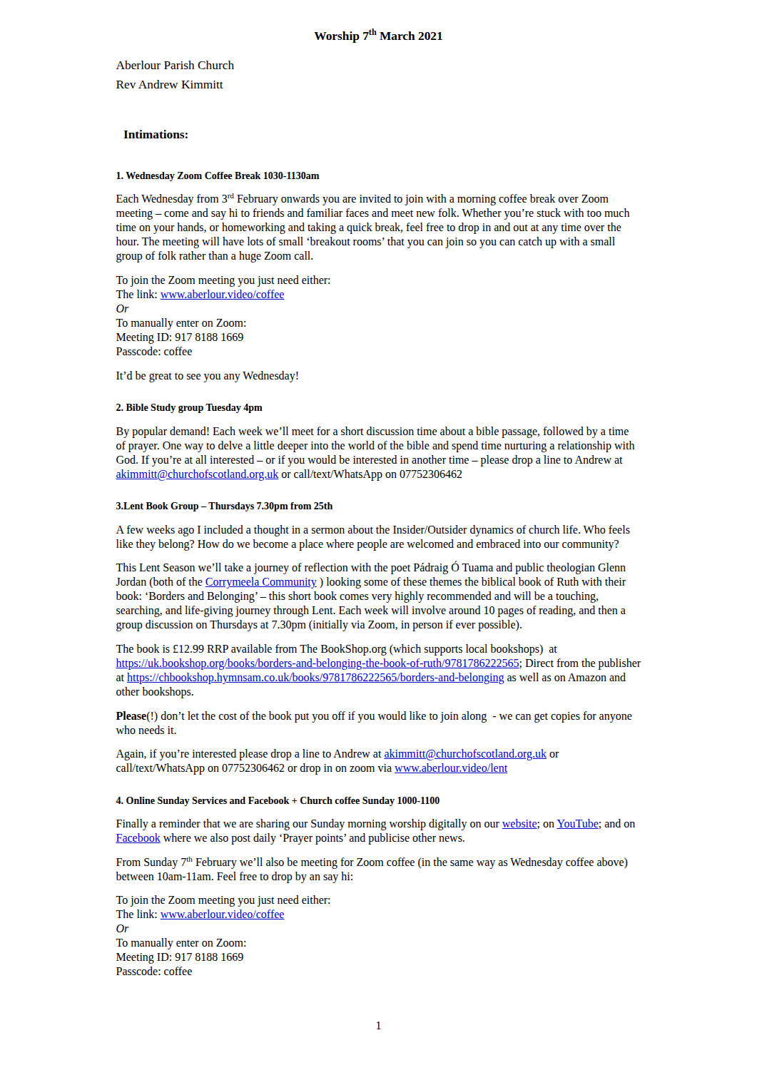Worship 7th March 2021
Aberlour Parish Church
Rev Andrew Kimmitt
Intimations:
1. Wednesday Zoom Coffee Break 1030-1130am
Each Wednesday from 3rd February onwards you are invited to join with a morning coffee break over Zoom meeting – come and say hi to friends and familiar faces and meet new folk. Whether you’re stuck with too much time on your hands, or homeworking and taking a quick break, feel free to drop in and out at any time over the hour. The meeting will have lots of small ‘breakout rooms’ that you can join so you can catch up with a small group of folk rather than a huge Zoom call.
To join the Zoom meeting you just need either:
The link: www.aberlour.video/coffee
Or
To manually enter on Zoom:
Meeting ID: 917 8188 1669
Passcode: coffee
It’d be great to see you any Wednesday!
2. Bible Study group Tuesday 4pm
By popular demand! Each week we’ll meet for a short discussion time about a bible passage, followed by a time of prayer. One way to delve a little deeper into the world of the bible and spend time nurturing a relationship with God. If you’re at all interested – or if you would be interested in another time – please drop a line to Andrew at akimmitt@churchofscotland.org.uk or call/text/WhatsApp on 07752306462
3.Lent Book Group – Thursdays 7.30pm from 25th
A few weeks ago I included a thought in a sermon about the Insider/Outsider dynamics of church life. Who feels like they belong? How do we become a place where people are welcomed and embraced into our community?
This Lent Season we’ll take a journey of reflection with the poet Pádraig Ó Tuama and public theologian Glenn Jordan (both of the Corrymeela Community ) looking some of these themes the biblical book of Ruth with their book: ‘Borders and Belonging’ – this short book comes very highly recommended and will be a touching, searching, and life-giving journey through Lent. Each week will involve around 10 pages of reading, and then a group discussion on Thursdays at 7.30pm (initially via Zoom, in person if ever possible).
The book is £12.99 RRP available from The BookShop.org (which supports local bookshops) at https://uk.bookshop.org/books/borders-and-belonging-the-book-of-ruth/9781786222565; Direct from the publisher at https://chbookshop.hymnsam.co.uk/books/9781786222565/borders-and-belonging as well as on Amazon and other bookshops.
Please(!) don’t let the cost of the book put you off if you would like to join along - we can get copies for anyone who needs it.
Again, if you’re interested please drop a line to Andrew at akimmitt@churchofscotland.org.uk or call/text/WhatsApp on 07752306462 or drop in on zoom via www.aberlour.video/lent
4. Online Sunday Services and Facebook + Church coffee Sunday 1000-1100
Finally a reminder that we are sharing our Sunday morning worship digitally on our website; on YouTube; and on Facebook where we also post daily ‘Prayer points’ and publicise other news.
From Sunday 7th February we’ll also be meeting for Zoom coffee (in the same way as Wednesday coffee above) between 10am-11am. Feel free to drop by an say hi:
To join the Zoom meeting you just need either:
The link: www.aberlour.video/coffee
Or
To manually enter on Zoom:
Meeting ID: 917 8188 1669
Passcode: coffee
1